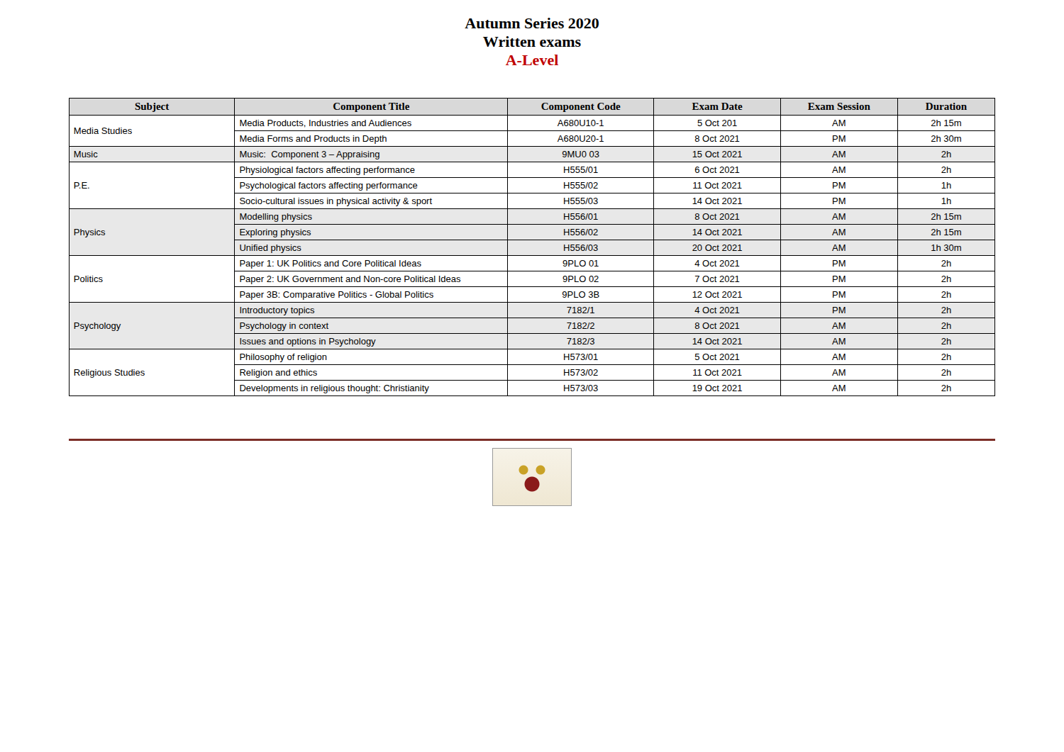Autumn Series 2020
Written exams
A-Level
| Subject | Component Title | Component Code | Exam Date | Exam Session | Duration |
| --- | --- | --- | --- | --- | --- |
| Media Studies | Media Products, Industries and Audiences | A680U10-1 | 5 Oct 201 | AM | 2h 15m |
| Media Forms and Products in Depth | A680U20-1 | 8 Oct 2021 | PM | 2h 30m |
| Music | Music: Component 3 – Appraising | 9MU0 03 | 15 Oct 2021 | AM | 2h |
| P.E. | Physiological factors affecting performance | H555/01 | 6 Oct 2021 | AM | 2h |
| Psychological factors affecting performance | H555/02 | 11 Oct 2021 | PM | 1h |
| Socio-cultural issues in physical activity & sport | H555/03 | 14 Oct 2021 | PM | 1h |
| Physics | Modelling physics | H556/01 | 8 Oct 2021 | AM | 2h 15m |
| Exploring physics | H556/02 | 14 Oct 2021 | AM | 2h 15m |
| Unified physics | H556/03 | 20 Oct 2021 | AM | 1h 30m |
| Politics | Paper 1: UK Politics and Core Political Ideas | 9PLO 01 | 4 Oct 2021 | PM | 2h |
| Paper 2: UK Government and Non-core Political Ideas | 9PLO 02 | 7 Oct 2021 | PM | 2h |
| Paper 3B: Comparative Politics - Global Politics | 9PLO 3B | 12 Oct 2021 | PM | 2h |
| Psychology | Introductory topics | 7182/1 | 4 Oct 2021 | PM | 2h |
| Psychology in context | 7182/2 | 8 Oct 2021 | AM | 2h |
| Issues and options in Psychology | 7182/3 | 14 Oct 2021 | AM | 2h |
| Religious Studies | Philosophy of religion | H573/01 | 5 Oct 2021 | AM | 2h |
| Religion and ethics | H573/02 | 11 Oct 2021 | AM | 2h |
| Developments in religious thought: Christianity | H573/03 | 19 Oct 2021 | AM | 2h |